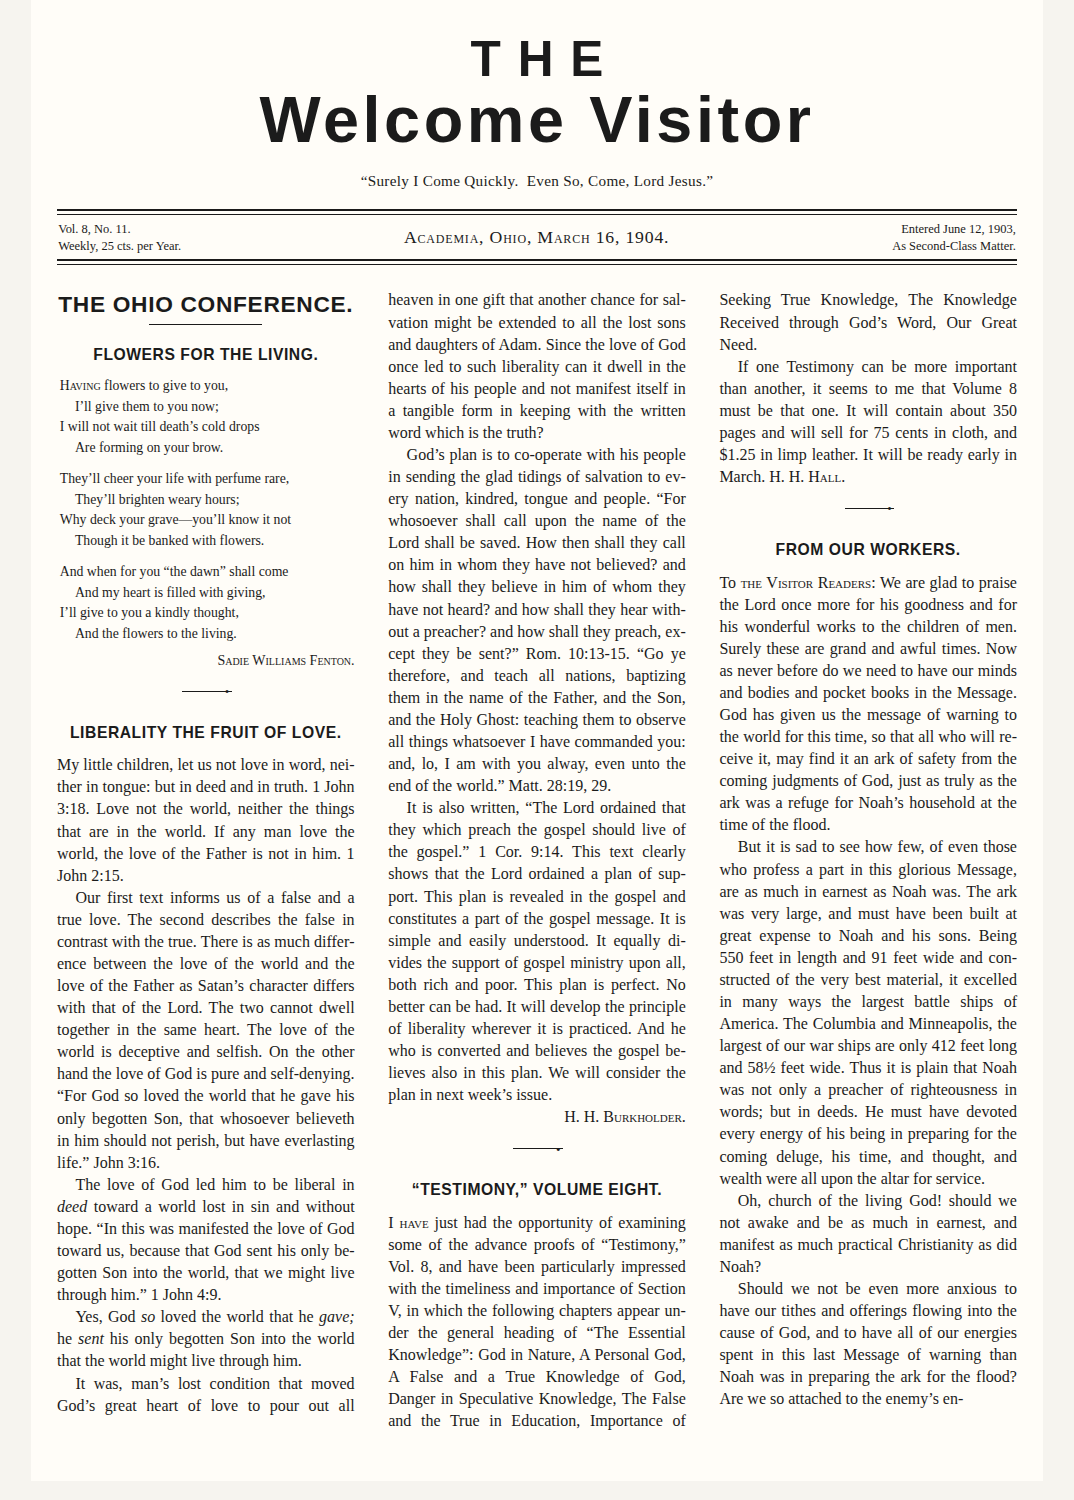THE
Welcome Visitor
“Surely I Come Quickly. Even So, Come, Lord Jesus.”
Vol. 8, No. 11.
Weekly, 25 cts. per Year.
Academia, Ohio, March 16, 1904.
Entered June 12, 1903,
As Second-Class Matter.
The Ohio Conference.
Flowers for the Living.
Having flowers to give to you,
I’ll give them to you now;
I will not wait till death’s cold drops
Are forming on your brow.
They’ll cheer your life with perfume rare,
They’ll brighten weary hours;
Why deck your grave—you’ll know it not
Though it be banked with flowers.
And when for you “the dawn” shall come
And my heart is filled with giving,
I’ll give to you a kindly thought,
And the flowers to the living.
Sadie Williams Fenton.
Liberality the Fruit of Love.
My little children, let us not love in word, neither in tongue: but in deed and in truth. 1 John 3:18. Love not the world, neither the things that are in the world. If any man love the world, the love of the Father is not in him. 1 John 2:15.
Our first text informs us of a false and a true love. The second describes the false in contrast with the true. There is as much difference between the love of the world and the love of the Father as Satan’s character differs with that of the Lord. The two cannot dwell together in the same heart. The love of the world is deceptive and selfish. On the other hand the love of God is pure and self-denying. “For God so loved the world that he gave his only begotten Son, that whosoever believeth in him should not perish, but have everlasting life.” John 3:16.
The love of God led him to be liberal in deed toward a world lost in sin and without hope. “In this was manifested the love of God toward us, because that God sent his only begotten Son into the world, that we might live through him.” 1 John 4:9.
Yes, God so loved the world that he gave; he sent his only begotten Son into the world that the world might live through him.
It was, man’s lost condition that moved God’s great heart of love to pour out all heaven in one gift that another chance for salvation might be extended to all the lost sons and daughters of Adam. Since the love of God once led to such liberality can it dwell in the hearts of his people and not manifest itself in a tangible form in keeping with the written word which is the truth?
God’s plan is to co-operate with his people in sending the glad tidings of salvation to every nation, kindred, tongue and people. “For whosoever shall call upon the name of the Lord shall be saved. How then shall they call on him in whom they have not believed? and how shall they believe in him of whom they have not heard? and how shall they hear without a preacher? and how shall they preach, except they be sent?” Rom. 10:13-15. “Go ye therefore, and teach all nations, baptizing them in the name of the Father, and the Son, and the Holy Ghost: teaching them to observe all things whatsoever I have commanded you: and, lo, I am with you alway, even unto the end of the world.” Matt. 28:19, 29.
It is also written, “The Lord ordained that they which preach the gospel should live of the gospel.” 1 Cor. 9:14. This text clearly shows that the Lord ordained a plan of support. This plan is revealed in the gospel and constitutes a part of the gospel message. It is simple and easily understood. It equally divides the support of gospel ministry upon all, both rich and poor. This plan is perfect. No better can be had. It will develop the principle of liberality wherever it is practiced. And he who is converted and believes the gospel believes also in this plan. We will consider the plan in next week’s issue.
H. H. Burkholder.
“Testimony,” Volume Eight.
I have just had the opportunity of examining some of the advance proofs of “Testimony,” Vol. 8, and have been particularly impressed with the timeliness and importance of Section V, in which the following chapters appear under the general heading of “The Essential Knowledge”: God in Nature, A Personal God, A False and a True Knowledge of God, Danger in Speculative Knowledge, The False and the True in Education, Importance of Seeking True Knowledge, The Knowledge Received through God’s Word, Our Great Need.
If one Testimony can be more important than another, it seems to me that Volume 8 must be that one. It will contain about 350 pages and will sell for 75 cents in cloth, and $1.25 in limp leather. It will be ready early in March. H. H. Hall.
From Our Workers.
To the Visitor Readers: We are glad to praise the Lord once more for his goodness and for his wonderful works to the children of men. Surely these are grand and awful times. Now as never before do we need to have our minds and bodies and pocket books in the Message. God has given us the message of warning to the world for this time, so that all who will receive it, may find it an ark of safety from the coming judgments of God, just as truly as the ark was a refuge for Noah’s household at the time of the flood.
But it is sad to see how few, of even those who profess a part in this glorious Message, are as much in earnest as Noah was. The ark was very large, and must have been built at great expense to Noah and his sons. Being 550 feet in length and 91 feet wide and constructed of the very best material, it excelled in many ways the largest battle ships of America. The Columbia and Minneapolis, the largest of our war ships are only 412 feet long and 58½ feet wide. Thus it is plain that Noah was not only a preacher of righteousness in words; but in deeds. He must have devoted every energy of his being in preparing for the coming deluge, his time, and thought, and wealth were all upon the altar for service.
Oh, church of the living God! should we not awake and be as much in earnest, and manifest as much practical Christianity as did Noah?
Should we not be even more anxious to have our tithes and offerings flowing into the cause of God, and to have all of our energies spent in this last Message of warning than Noah was in preparing the ark for the flood? Are we so attached to the enemy’s en-